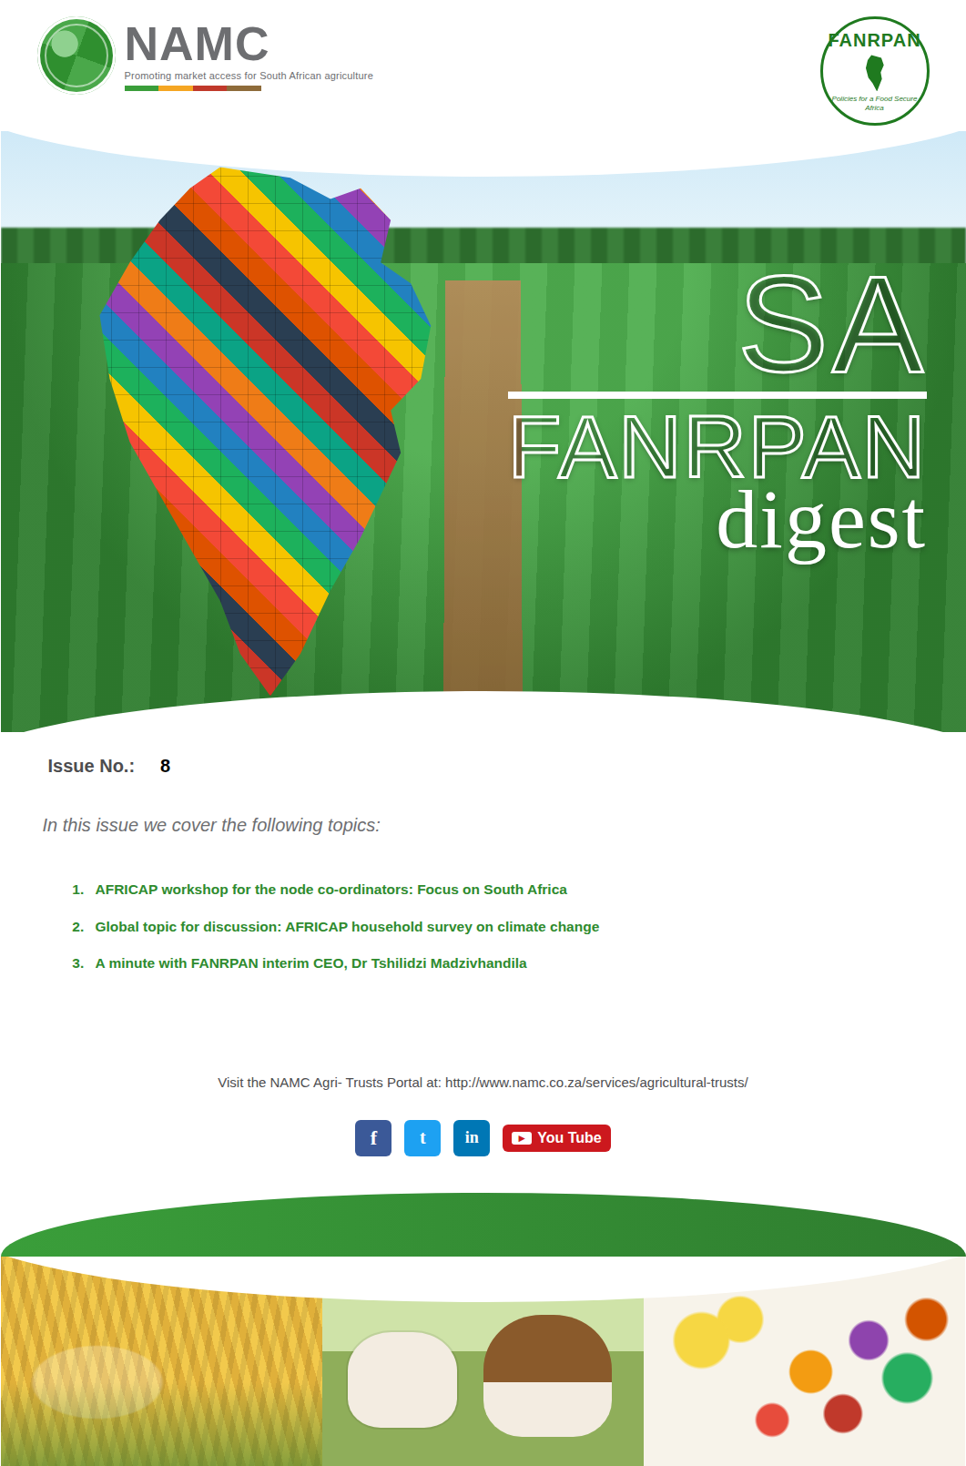NAMC
Promoting market access for South African agriculture
FANRPAN
Policies for a Food Secure Africa
SA
FANRPAN digest
Issue No.: 8
In this issue we cover the following topics:
AFRICAP workshop for the node co-ordinators: Focus on South Africa
Global topic for discussion: AFRICAP household survey on climate change
A minute with FANRPAN interim CEO, Dr Tshilidzi Madzivhandila
Visit the NAMC Agri- Trusts Portal at: http://www.namc.co.za/services/agricultural-trusts/
f
t
in
►You Tube